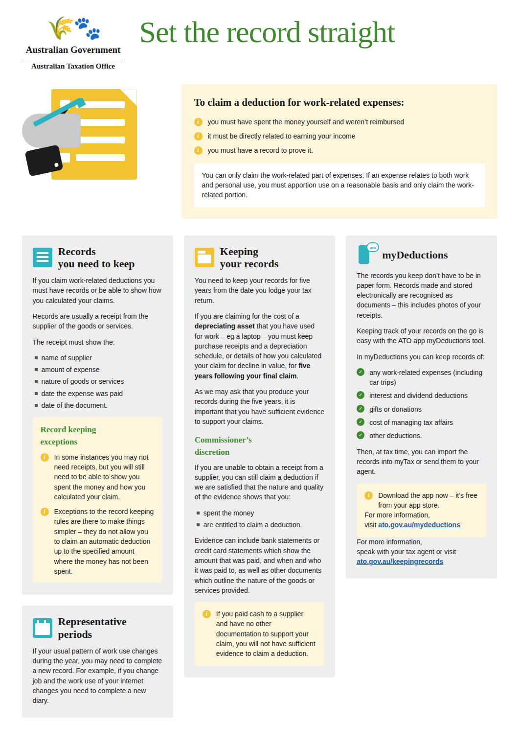🌾🐾
Australian Government
Australian Taxation Office
Set the record straight
✔
To claim a deduction for work-related expenses:
iyou must have spent the money yourself and weren’t reimbursed
iit must be directly related to earning your income
iyou must have a record to prove it.
You can only claim the work-related part of expenses. If an expense relates to both work and personal use, you must apportion use on a reasonable basis and only claim the work-related portion.
Records
you need to keep
If you claim work-related deductions you must have records or be able to show how you calculated your claims.
Records are usually a receipt from the supplier of the goods or services.
The receipt must show the:
name of supplier
amount of expense
nature of goods or services
date the expense was paid
date of the document.
Record keeping
exceptions
i In some instances you may not need receipts, but you will still need to be able to show you spent the money and how you calculated your claim.
i Exceptions to the record keeping rules are there to make things simpler – they do not allow you to claim an automatic deduction up to the specified amount where the money has not been spent.
Representative
periods
If your usual pattern of work use changes during the year, you may need to complete a new record. For example, if you change job and the work use of your internet changes you need to complete a new diary.
Keeping
your records
You need to keep your records for five years from the date you lodge your tax return.
If you are claiming for the cost of a depreciating asset that you have used for work – eg a laptop – you must keep purchase receipts and a depreciation schedule, or details of how you calculated your claim for decline in value, for five years following your final claim.
As we may ask that you produce your records during the five years, it is important that you have sufficient evidence to support your claims.
Commissioner’s
discretion
If you are unable to obtain a receipt from a supplier, you can still claim a deduction if we are satisfied that the nature and quality of the evidence shows that you:
spent the money
are entitled to claim a deduction.
Evidence can include bank statements or credit card statements which show the amount that was paid, and when and who it was paid to, as well as other documents which outline the nature of the goods or services provided.
i If you paid cash to a supplier and have no other documentation to support your claim, you will not have sufficient evidence to claim a deduction.
ato myDeductions
The records you keep don’t have to be in paper form. Records made and stored electronically are recognised as documents – this includes photos of your receipts.
Keeping track of your records on the go is easy with the ATO app myDeductions tool.
In myDeductions you can keep records of:
any work-related expenses (including car trips)
interest and dividend deductions
gifts or donations
cost of managing tax affairs
other deductions.
Then, at tax time, you can import the records into myTax or send them to your agent.
i Download the app now – it’s free from your app store.
For more information,
visit ato.gov.au/mydeductions
For more information,
speak with your tax agent or visit
ato.gov.au/keepingrecords